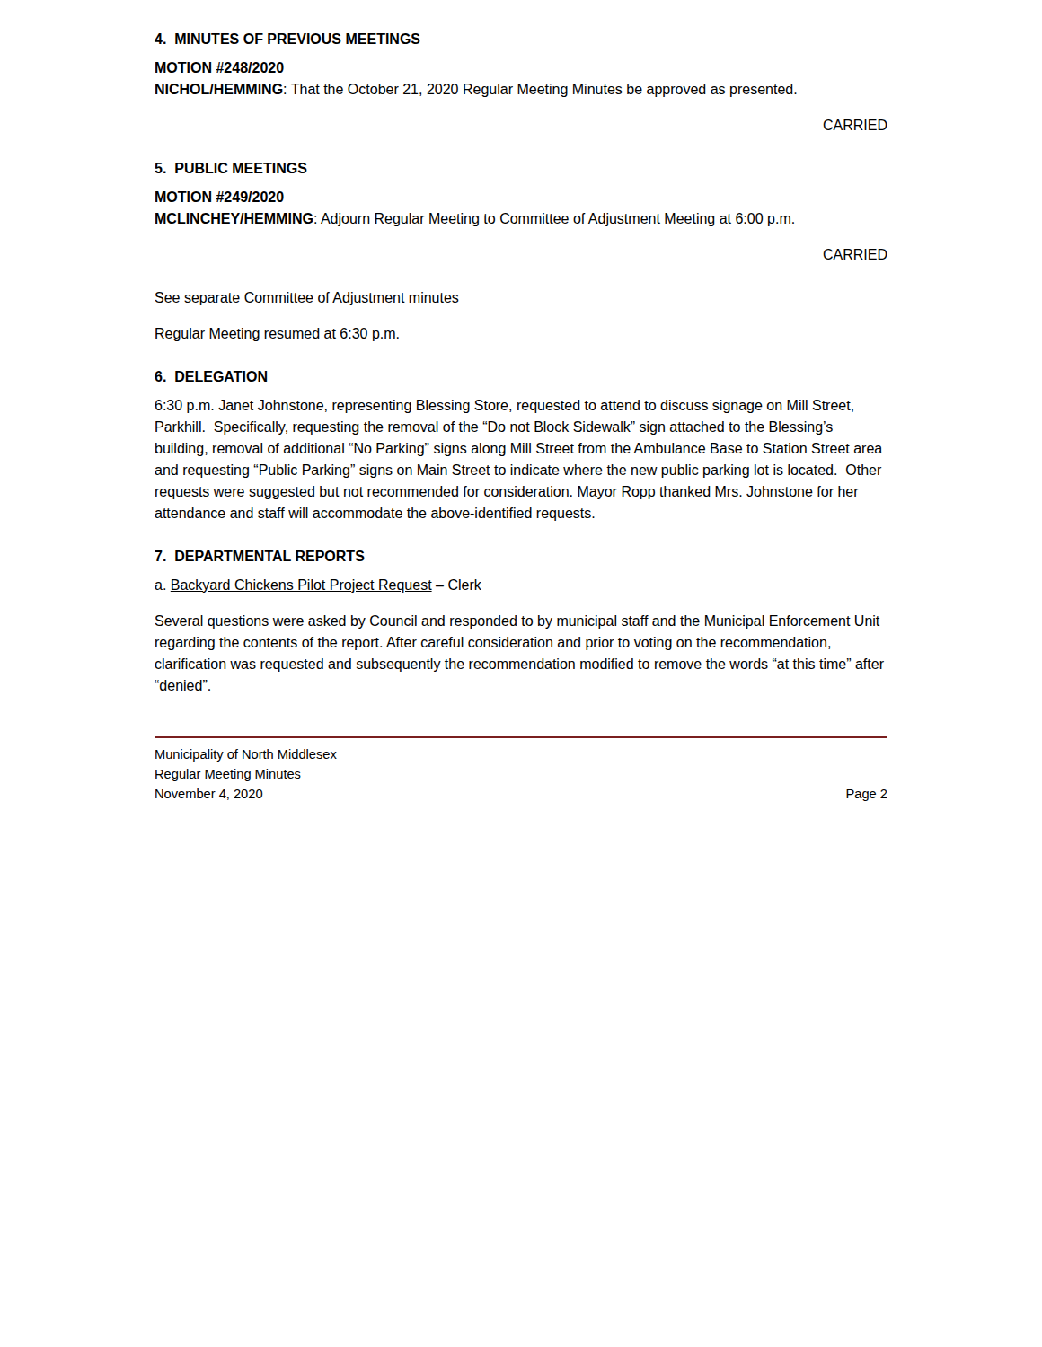4. MINUTES OF PREVIOUS MEETINGS
MOTION #248/2020
NICHOL/HEMMING: That the October 21, 2020 Regular Meeting Minutes be approved as presented.
CARRIED
5. PUBLIC MEETINGS
MOTION #249/2020
MCLINCHEY/HEMMING: Adjourn Regular Meeting to Committee of Adjustment Meeting at 6:00 p.m.
CARRIED
See separate Committee of Adjustment minutes
Regular Meeting resumed at 6:30 p.m.
6. DELEGATION
6:30 p.m. Janet Johnstone, representing Blessing Store, requested to attend to discuss signage on Mill Street, Parkhill. Specifically, requesting the removal of the “Do not Block Sidewalk” sign attached to the Blessing’s building, removal of additional “No Parking” signs along Mill Street from the Ambulance Base to Station Street area and requesting “Public Parking” signs on Main Street to indicate where the new public parking lot is located. Other requests were suggested but not recommended for consideration. Mayor Ropp thanked Mrs. Johnstone for her attendance and staff will accommodate the above-identified requests.
7. DEPARTMENTAL REPORTS
a. Backyard Chickens Pilot Project Request – Clerk
Several questions were asked by Council and responded to by municipal staff and the Municipal Enforcement Unit regarding the contents of the report. After careful consideration and prior to voting on the recommendation, clarification was requested and subsequently the recommendation modified to remove the words “at this time” after “denied”.
Municipality of North Middlesex
Regular Meeting Minutes
November 4, 2020
Page 2